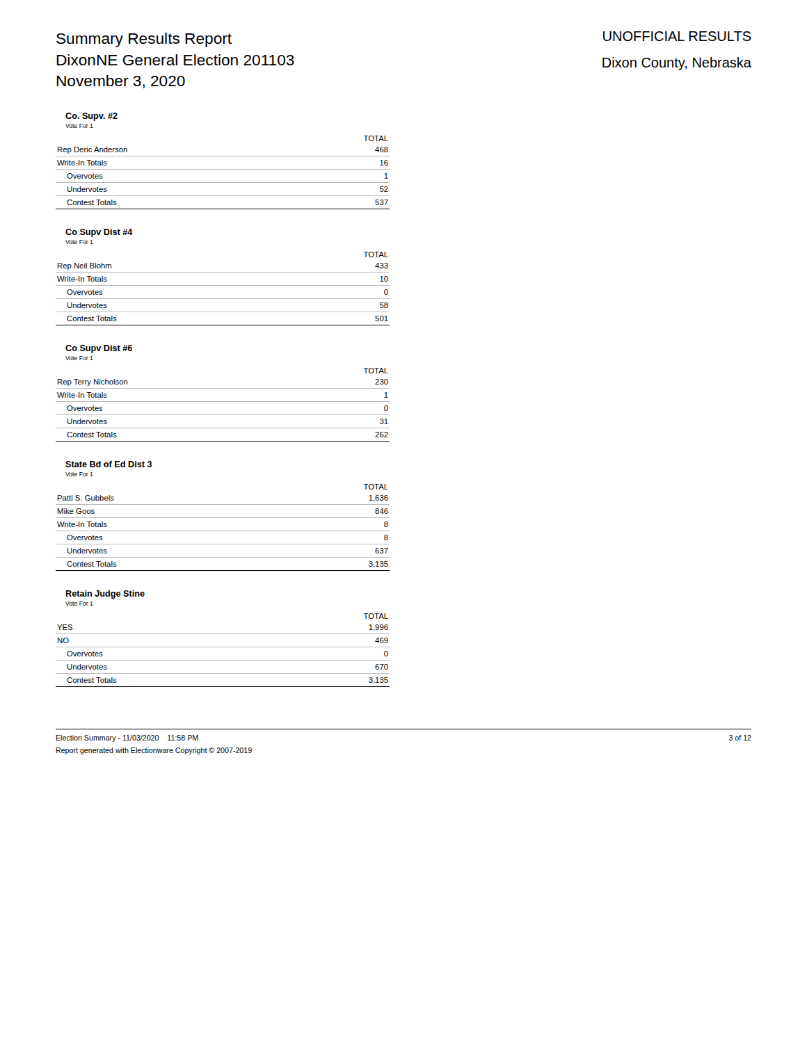Summary Results Report
DixonNE General Election 201103
November 3, 2020
UNOFFICIAL RESULTS
Dixon County, Nebraska
Co. Supv. #2
Vote For 1
| | TOTAL |
| --- | --- |
| Rep Deric Anderson | 468 |
| Write-In Totals | 16 |
| Overvotes | 1 |
| Undervotes | 52 |
| Contest Totals | 537 |
Co Supv Dist #4
Vote For 1
| | TOTAL |
| --- | --- |
| Rep Neil Blohm | 433 |
| Write-In Totals | 10 |
| Overvotes | 0 |
| Undervotes | 58 |
| Contest Totals | 501 |
Co Supv Dist #6
Vote For 1
| | TOTAL |
| --- | --- |
| Rep Terry Nicholson | 230 |
| Write-In Totals | 1 |
| Overvotes | 0 |
| Undervotes | 31 |
| Contest Totals | 262 |
State Bd of Ed Dist 3
Vote For 1
| | TOTAL |
| --- | --- |
| Patti S. Gubbels | 1,636 |
| Mike Goos | 846 |
| Write-In Totals | 8 |
| Overvotes | 8 |
| Undervotes | 637 |
| Contest Totals | 3,135 |
Retain Judge Stine
Vote For 1
| | TOTAL |
| --- | --- |
| YES | 1,996 |
| NO | 469 |
| Overvotes | 0 |
| Undervotes | 670 |
| Contest Totals | 3,135 |
Election Summary - 11/03/2020 11:58 PM
3 of 12
Report generated with Electionware Copyright © 2007-2019